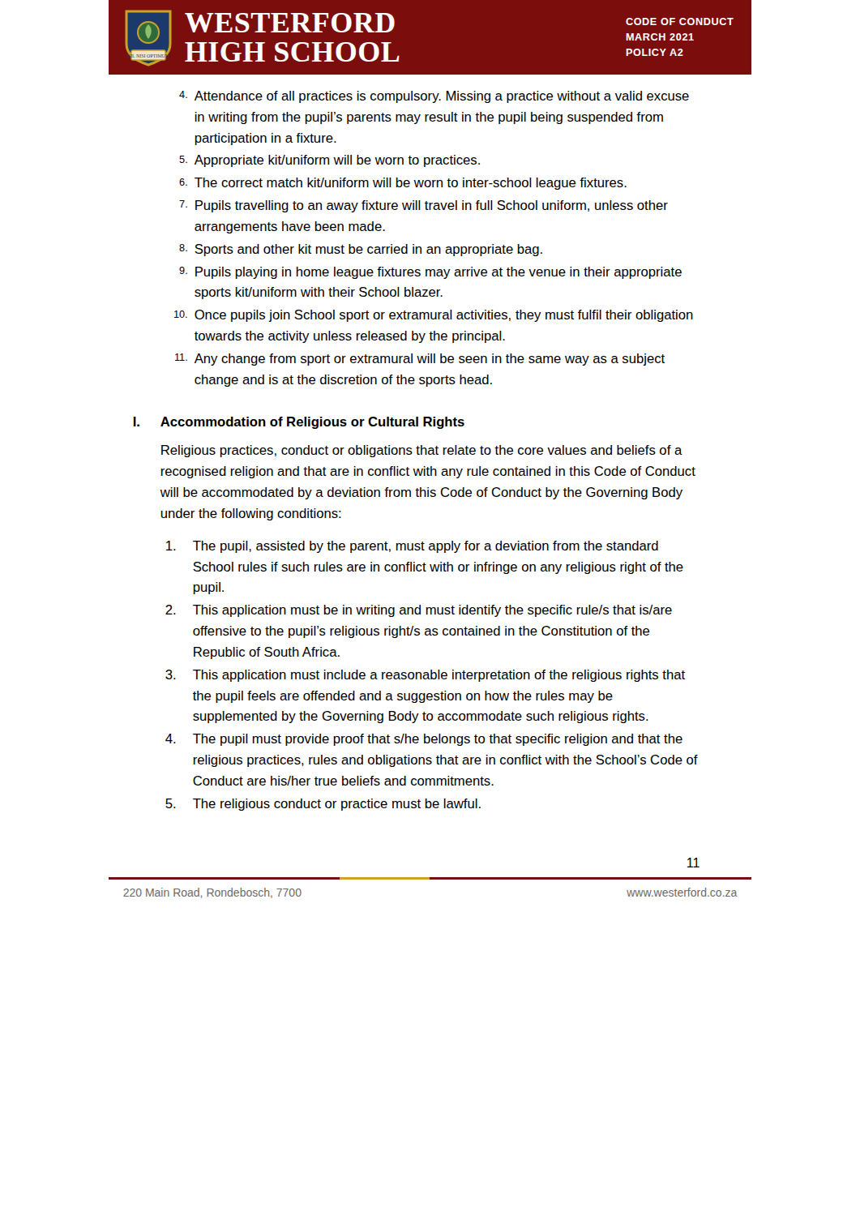NIL NISI OPTIMUM
WESTERFORD HIGH SCHOOL
CODE OF CONDUCT
MARCH 2021
POLICY A2
4. Attendance of all practices is compulsory. Missing a practice without a valid excuse in writing from the pupil’s parents may result in the pupil being suspended from participation in a fixture.
5. Appropriate kit/uniform will be worn to practices.
6. The correct match kit/uniform will be worn to inter-school league fixtures.
7. Pupils travelling to an away fixture will travel in full School uniform, unless other arrangements have been made.
8. Sports and other kit must be carried in an appropriate bag.
9. Pupils playing in home league fixtures may arrive at the venue in their appropriate sports kit/uniform with their School blazer.
10. Once pupils join School sport or extramural activities, they must fulfil their obligation towards the activity unless released by the principal.
11. Any change from sport or extramural will be seen in the same way as a subject change and is at the discretion of the sports head.
I. Accommodation of Religious or Cultural Rights
Religious practices, conduct or obligations that relate to the core values and beliefs of a recognised religion and that are in conflict with any rule contained in this Code of Conduct will be accommodated by a deviation from this Code of Conduct by the Governing Body under the following conditions:
1. The pupil, assisted by the parent, must apply for a deviation from the standard School rules if such rules are in conflict with or infringe on any religious right of the pupil.
2. This application must be in writing and must identify the specific rule/s that is/are offensive to the pupil’s religious right/s as contained in the Constitution of the Republic of South Africa.
3. This application must include a reasonable interpretation of the religious rights that the pupil feels are offended and a suggestion on how the rules may be supplemented by the Governing Body to accommodate such religious rights.
4. The pupil must provide proof that s/he belongs to that specific religion and that the religious practices, rules and obligations that are in conflict with the School’s Code of Conduct are his/her true beliefs and commitments.
5. The religious conduct or practice must be lawful.
11
220 Main Road, Rondebosch, 7700 www.westerford.co.za